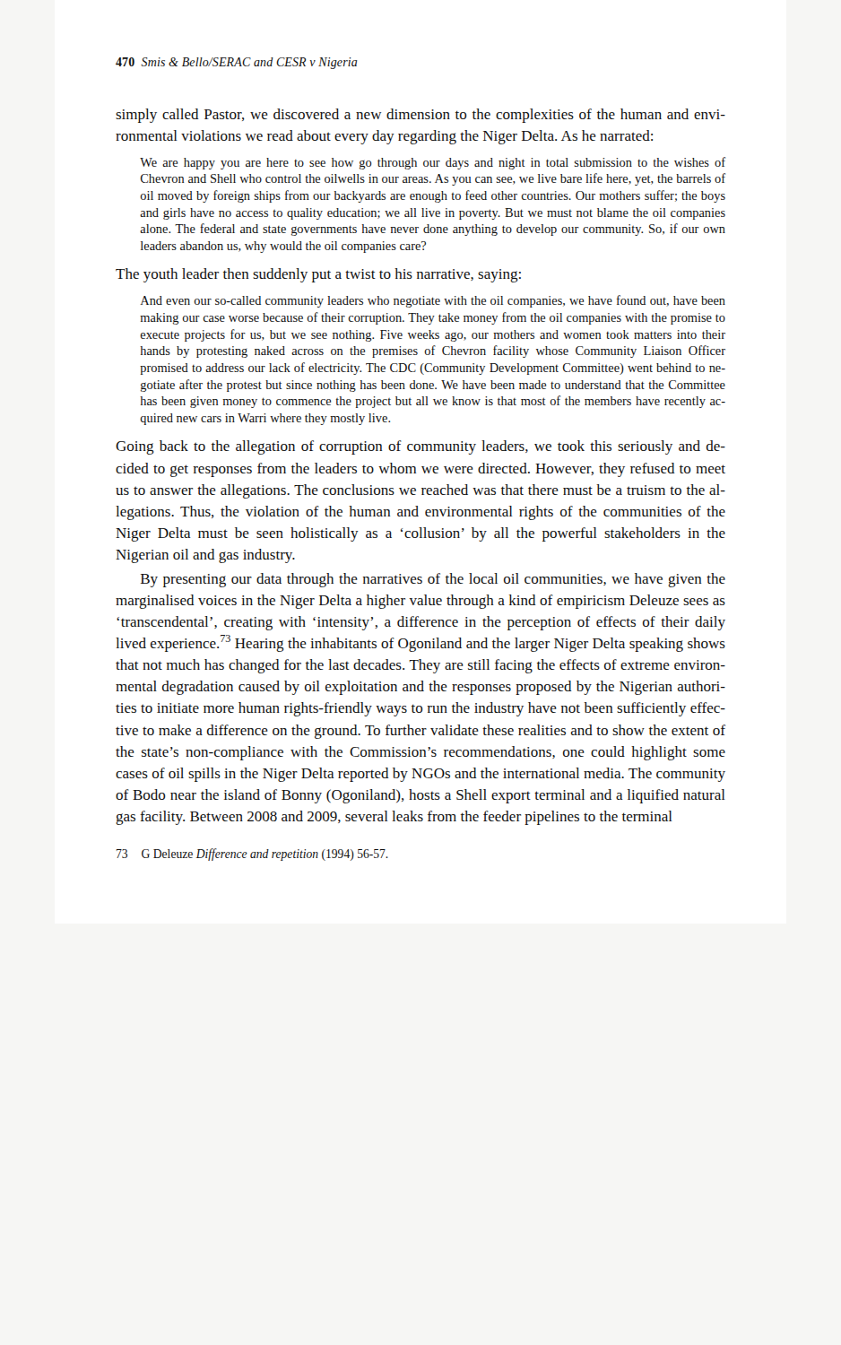470 Smis & Bello/SERAC and CESR v Nigeria
simply called Pastor, we discovered a new dimension to the complexities of the human and environmental violations we read about every day regarding the Niger Delta. As he narrated:
We are happy you are here to see how go through our days and night in total submission to the wishes of Chevron and Shell who control the oilwells in our areas. As you can see, we live bare life here, yet, the barrels of oil moved by foreign ships from our backyards are enough to feed other countries. Our mothers suffer; the boys and girls have no access to quality education; we all live in poverty. But we must not blame the oil companies alone. The federal and state governments have never done anything to develop our community. So, if our own leaders abandon us, why would the oil companies care?
The youth leader then suddenly put a twist to his narrative, saying:
And even our so-called community leaders who negotiate with the oil companies, we have found out, have been making our case worse because of their corruption. They take money from the oil companies with the promise to execute projects for us, but we see nothing. Five weeks ago, our mothers and women took matters into their hands by protesting naked across on the premises of Chevron facility whose Community Liaison Officer promised to address our lack of electricity. The CDC (Community Development Committee) went behind to negotiate after the protest but since nothing has been done. We have been made to understand that the Committee has been given money to commence the project but all we know is that most of the members have recently acquired new cars in Warri where they mostly live.
Going back to the allegation of corruption of community leaders, we took this seriously and decided to get responses from the leaders to whom we were directed. However, they refused to meet us to answer the allegations. The conclusions we reached was that there must be a truism to the allegations. Thus, the violation of the human and environmental rights of the communities of the Niger Delta must be seen holistically as a ‘collusion’ by all the powerful stakeholders in the Nigerian oil and gas industry.
By presenting our data through the narratives of the local oil communities, we have given the marginalised voices in the Niger Delta a higher value through a kind of empiricism Deleuze sees as ‘transcendental’, creating with ‘intensity’, a difference in the perception of effects of their daily lived experience.73 Hearing the inhabitants of Ogoniland and the larger Niger Delta speaking shows that not much has changed for the last decades. They are still facing the effects of extreme environmental degradation caused by oil exploitation and the responses proposed by the Nigerian authorities to initiate more human rights-friendly ways to run the industry have not been sufficiently effective to make a difference on the ground. To further validate these realities and to show the extent of the state’s non-compliance with the Commission’s recommendations, one could highlight some cases of oil spills in the Niger Delta reported by NGOs and the international media. The community of Bodo near the island of Bonny (Ogoniland), hosts a Shell export terminal and a liquified natural gas facility. Between 2008 and 2009, several leaks from the feeder pipelines to the terminal
73 G Deleuze Difference and repetition (1994) 56-57.